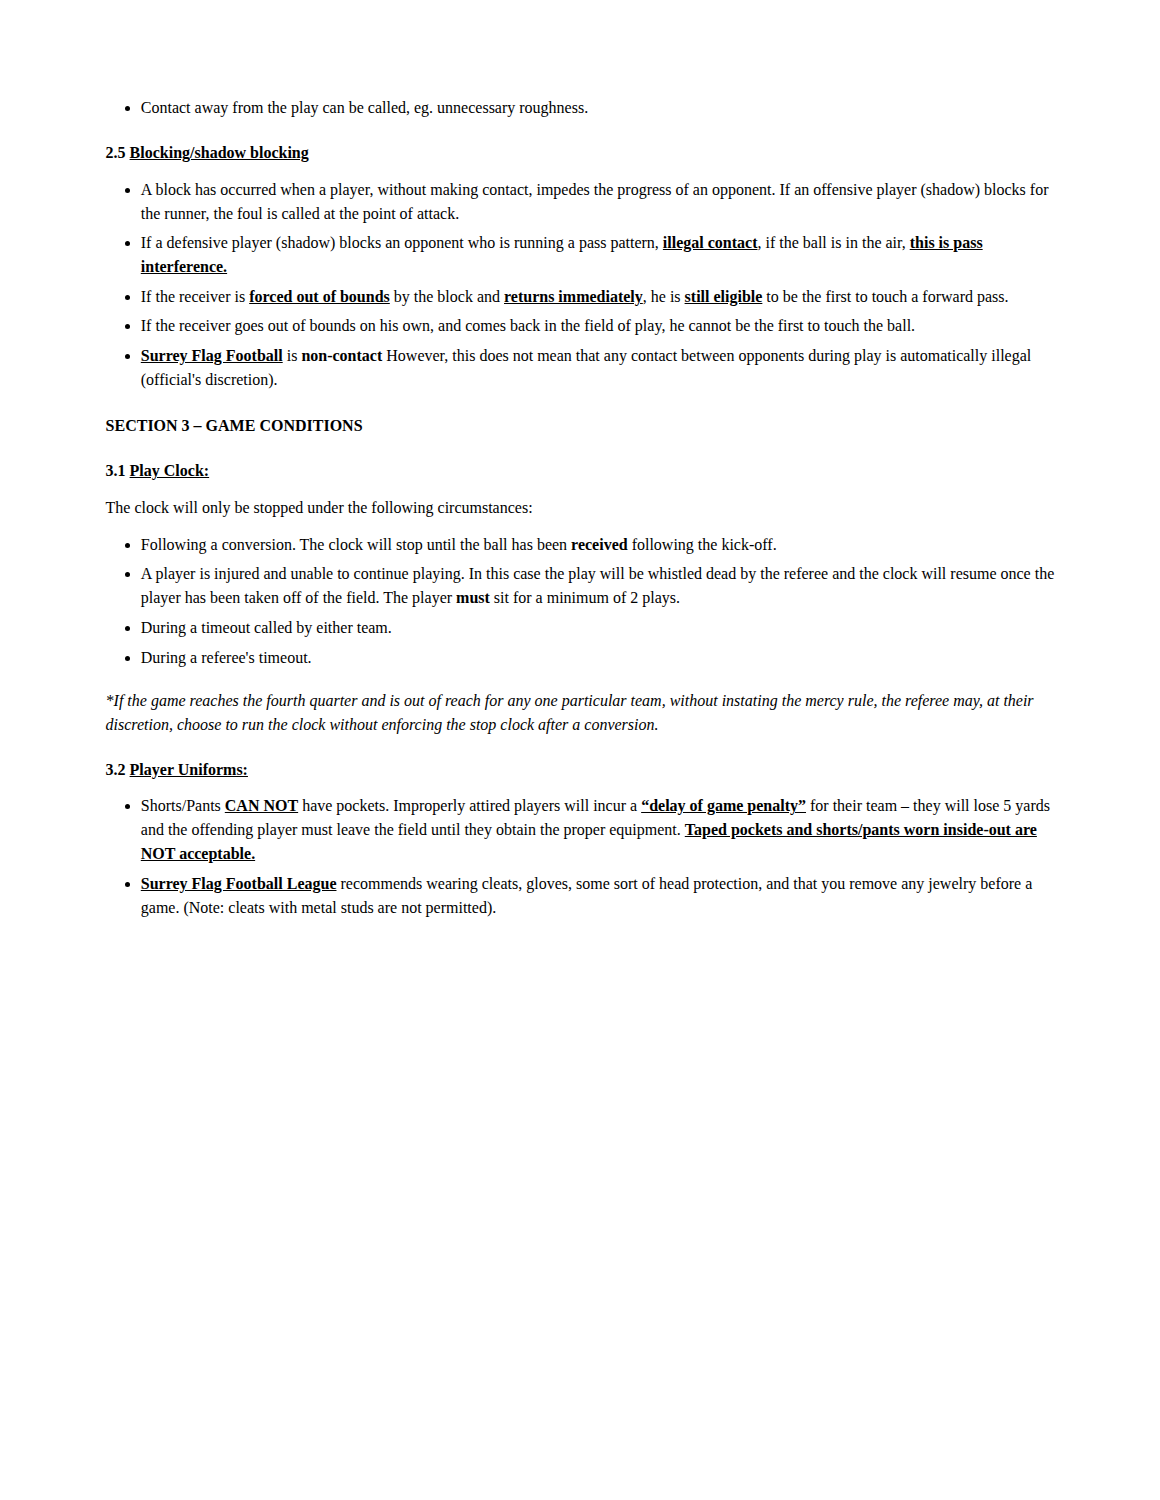Contact away from the play can be called, eg. unnecessary roughness.
2.5 Blocking/shadow blocking
A block has occurred when a player, without making contact, impedes the progress of an opponent. If an offensive player (shadow) blocks for the runner, the foul is called at the point of attack.
If a defensive player (shadow) blocks an opponent who is running a pass pattern, illegal contact, if the ball is in the air, this is pass interference.
If the receiver is forced out of bounds by the block and returns immediately, he is still eligible to be the first to touch a forward pass.
If the receiver goes out of bounds on his own, and comes back in the field of play, he cannot be the first to touch the ball.
Surrey Flag Football is non-contact However, this does not mean that any contact between opponents during play is automatically illegal (official's discretion).
SECTION 3 – GAME CONDITIONS
3.1 Play Clock:
The clock will only be stopped under the following circumstances:
Following a conversion. The clock will stop until the ball has been received following the kick-off.
A player is injured and unable to continue playing. In this case the play will be whistled dead by the referee and the clock will resume once the player has been taken off of the field. The player must sit for a minimum of 2 plays.
During a timeout called by either team.
During a referee's timeout.
*If the game reaches the fourth quarter and is out of reach for any one particular team, without instating the mercy rule, the referee may, at their discretion, choose to run the clock without enforcing the stop clock after a conversion.
3.2 Player Uniforms:
Shorts/Pants CAN NOT have pockets. Improperly attired players will incur a “delay of game penalty” for their team – they will lose 5 yards and the offending player must leave the field until they obtain the proper equipment. Taped pockets and shorts/pants worn inside-out are NOT acceptable.
Surrey Flag Football League recommends wearing cleats, gloves, some sort of head protection, and that you remove any jewelry before a game. (Note: cleats with metal studs are not permitted).